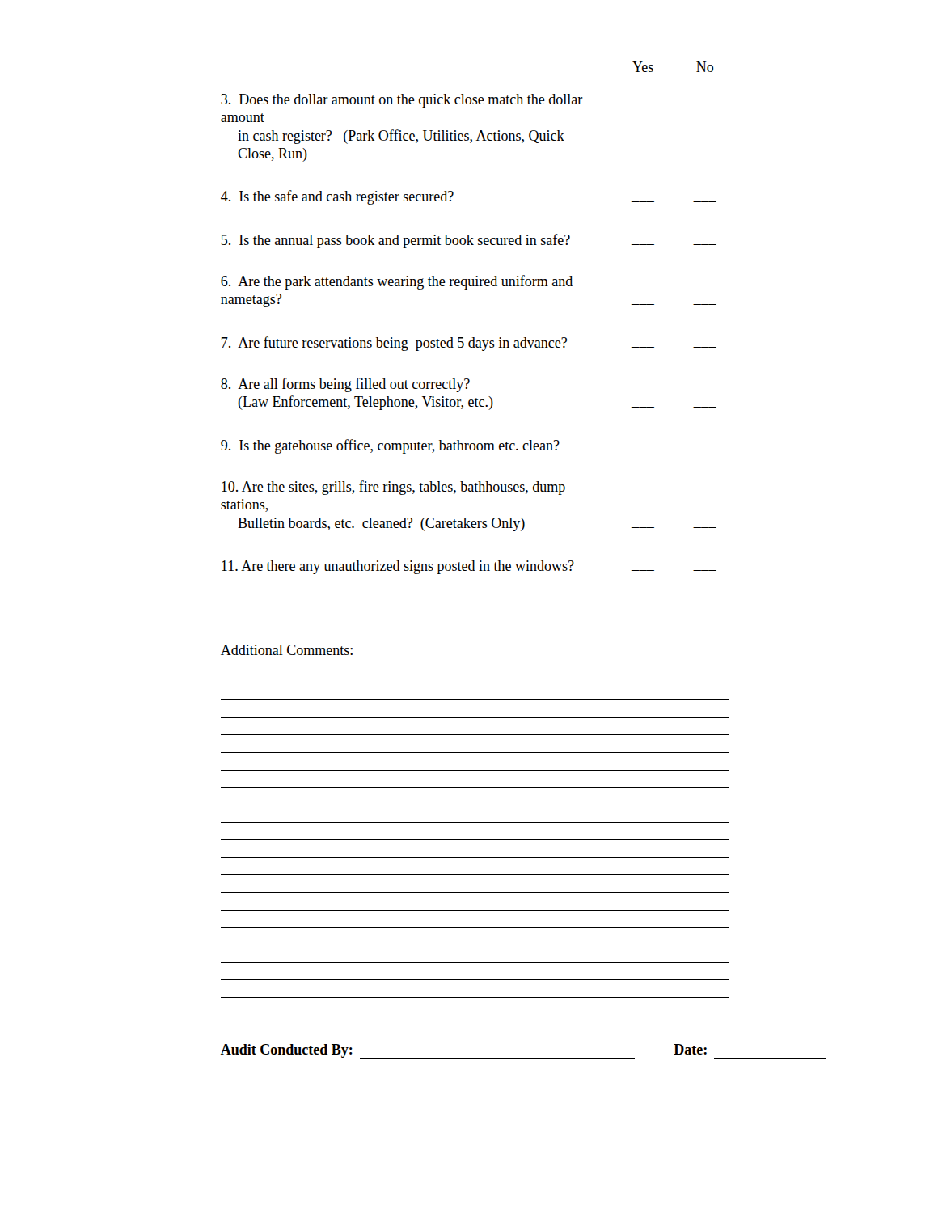Yes No
3. Does the dollar amount on the quick close match the dollar amount in cash register? (Park Office, Utilities, Actions, Quick Close, Run)
______
4. Is the safe and cash register secured?
______
5. Is the annual pass book and permit book secured in safe?
______
6. Are the park attendants wearing the required uniform and nametags?
______
7. Are future reservations being posted 5 days in advance?
______
8. Are all forms being filled out correctly? (Law Enforcement, Telephone, Visitor, etc.)
______
9. Is the gatehouse office, computer, bathroom etc. clean?
______
10. Are the sites, grills, fire rings, tables, bathhouses, dump stations, Bulletin boards, etc. cleaned? (Caretakers Only)
______
11. Are there any unauthorized signs posted in the windows?
______
Additional Comments:
Audit Conducted By: Date: